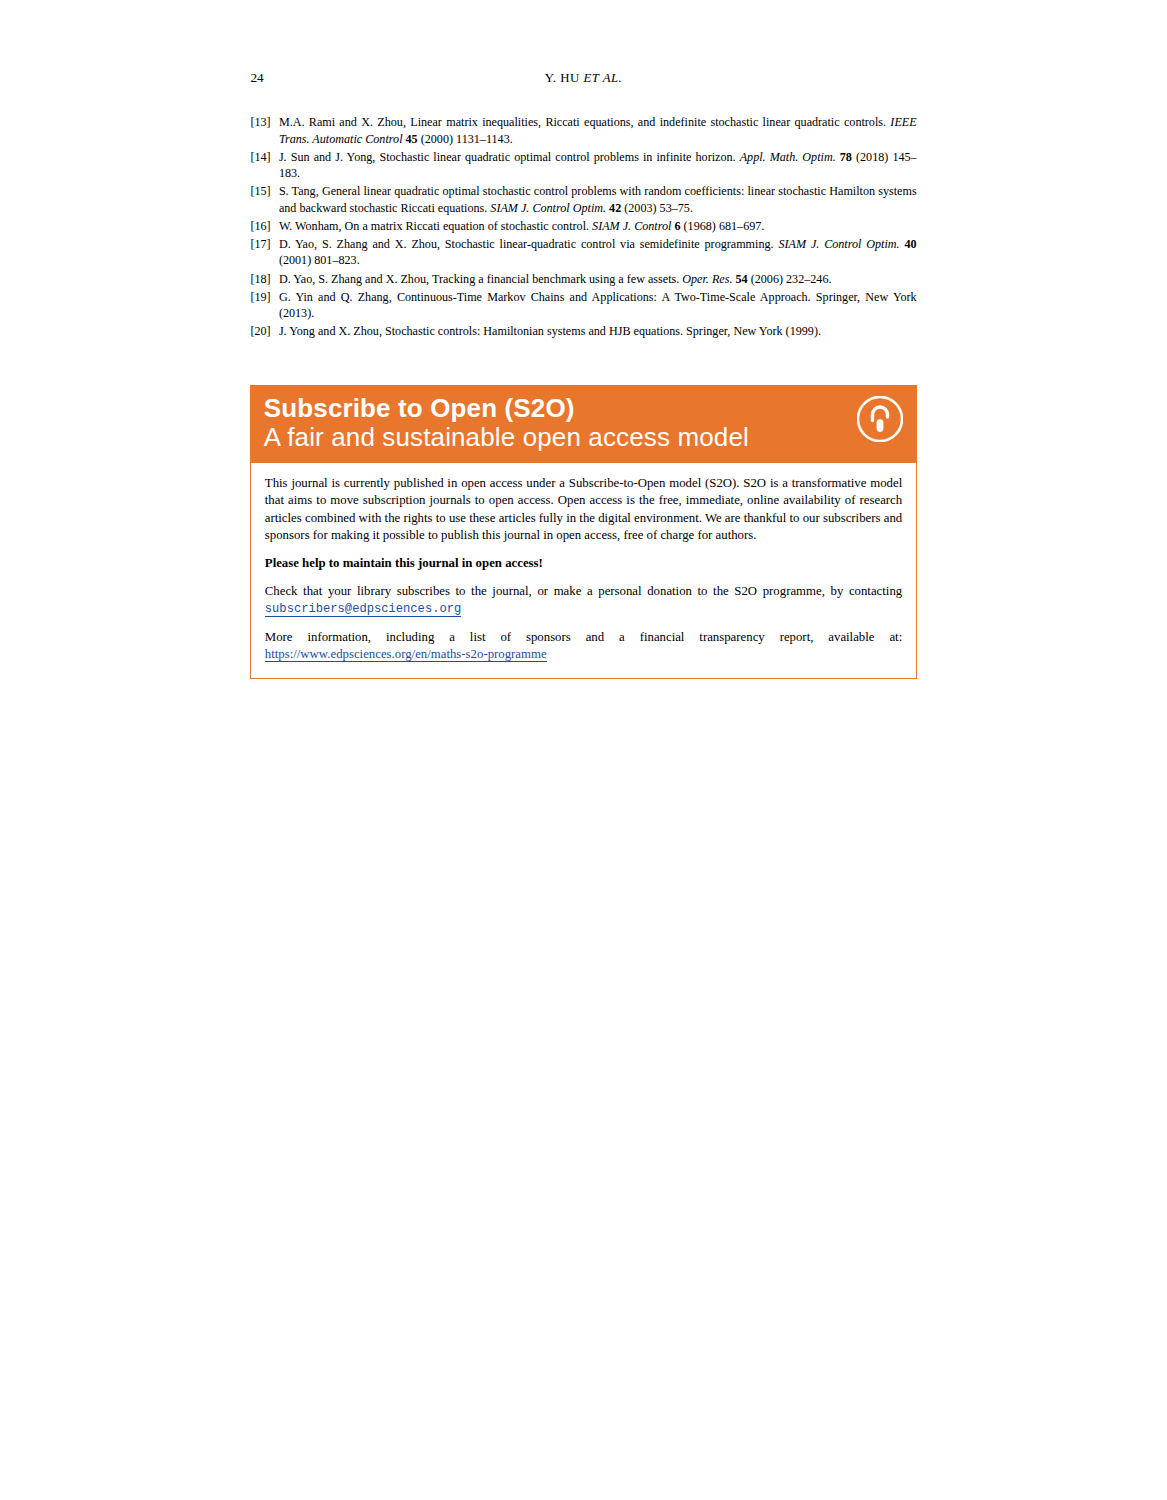24
Y. Hu et al.
[13] M.A. Rami and X. Zhou, Linear matrix inequalities, Riccati equations, and indefinite stochastic linear quadratic controls. IEEE Trans. Automatic Control 45 (2000) 1131–1143.
[14] J. Sun and J. Yong, Stochastic linear quadratic optimal control problems in infinite horizon. Appl. Math. Optim. 78 (2018) 145–183.
[15] S. Tang, General linear quadratic optimal stochastic control problems with random coefficients: linear stochastic Hamilton systems and backward stochastic Riccati equations. SIAM J. Control Optim. 42 (2003) 53–75.
[16] W. Wonham, On a matrix Riccati equation of stochastic control. SIAM J. Control 6 (1968) 681–697.
[17] D. Yao, S. Zhang and X. Zhou, Stochastic linear-quadratic control via semidefinite programming. SIAM J. Control Optim. 40 (2001) 801–823.
[18] D. Yao, S. Zhang and X. Zhou, Tracking a financial benchmark using a few assets. Oper. Res. 54 (2006) 232–246.
[19] G. Yin and Q. Zhang, Continuous-Time Markov Chains and Applications: A Two-Time-Scale Approach. Springer, New York (2013).
[20] J. Yong and X. Zhou, Stochastic controls: Hamiltonian systems and HJB equations. Springer, New York (1999).
Subscribe to Open (S2O)
A fair and sustainable open access model
This journal is currently published in open access under a Subscribe-to-Open model (S2O). S2O is a transformative model that aims to move subscription journals to open access. Open access is the free, immediate, online availability of research articles combined with the rights to use these articles fully in the digital environment. We are thankful to our subscribers and sponsors for making it possible to publish this journal in open access, free of charge for authors.
Please help to maintain this journal in open access!
Check that your library subscribes to the journal, or make a personal donation to the S2O programme, by contacting subscribers@edpsciences.org
More information, including a list of sponsors and a financial transparency report, available at: https://www.edpsciences.org/en/maths-s2o-programme